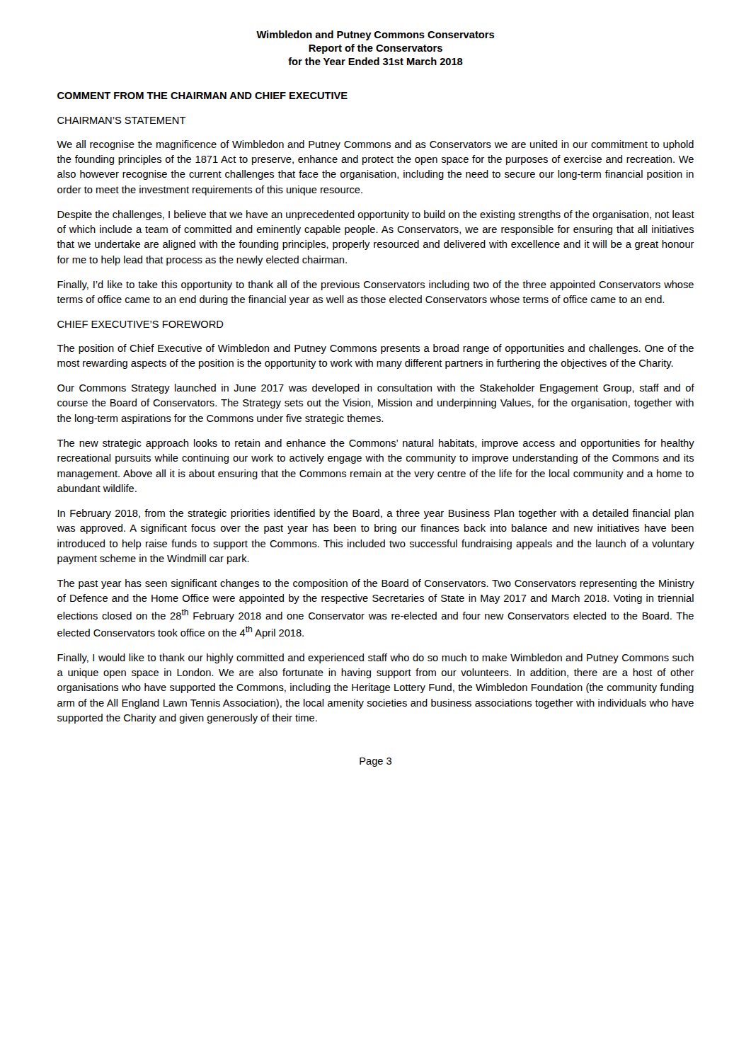Wimbledon and Putney Commons Conservators Report of the Conservators for the Year Ended 31st March 2018
COMMENT FROM THE CHAIRMAN AND CHIEF EXECUTIVE
CHAIRMAN’S STATEMENT
We all recognise the magnificence of Wimbledon and Putney Commons and as Conservators we are united in our commitment to uphold the founding principles of the 1871 Act to preserve, enhance and protect the open space for the purposes of exercise and recreation. We also however recognise the current challenges that face the organisation, including the need to secure our long-term financial position in order to meet the investment requirements of this unique resource.
Despite the challenges, I believe that we have an unprecedented opportunity to build on the existing strengths of the organisation, not least of which include a team of committed and eminently capable people. As Conservators, we are responsible for ensuring that all initiatives that we undertake are aligned with the founding principles, properly resourced and delivered with excellence and it will be a great honour for me to help lead that process as the newly elected chairman.
Finally, I’d like to take this opportunity to thank all of the previous Conservators including two of the three appointed Conservators whose terms of office came to an end during the financial year as well as those elected Conservators whose terms of office came to an end.
CHIEF EXECUTIVE’S FOREWORD
The position of Chief Executive of Wimbledon and Putney Commons presents a broad range of opportunities and challenges. One of the most rewarding aspects of the position is the opportunity to work with many different partners in furthering the objectives of the Charity.
Our Commons Strategy launched in June 2017 was developed in consultation with the Stakeholder Engagement Group, staff and of course the Board of Conservators. The Strategy sets out the Vision, Mission and underpinning Values, for the organisation, together with the long-term aspirations for the Commons under five strategic themes.
The new strategic approach looks to retain and enhance the Commons’ natural habitats, improve access and opportunities for healthy recreational pursuits while continuing our work to actively engage with the community to improve understanding of the Commons and its management. Above all it is about ensuring that the Commons remain at the very centre of the life for the local community and a home to abundant wildlife.
In February 2018, from the strategic priorities identified by the Board, a three year Business Plan together with a detailed financial plan was approved. A significant focus over the past year has been to bring our finances back into balance and new initiatives have been introduced to help raise funds to support the Commons. This included two successful fundraising appeals and the launch of a voluntary payment scheme in the Windmill car park.
The past year has seen significant changes to the composition of the Board of Conservators. Two Conservators representing the Ministry of Defence and the Home Office were appointed by the respective Secretaries of State in May 2017 and March 2018. Voting in triennial elections closed on the 28th February 2018 and one Conservator was re-elected and four new Conservators elected to the Board. The elected Conservators took office on the 4th April 2018.
Finally, I would like to thank our highly committed and experienced staff who do so much to make Wimbledon and Putney Commons such a unique open space in London. We are also fortunate in having support from our volunteers. In addition, there are a host of other organisations who have supported the Commons, including the Heritage Lottery Fund, the Wimbledon Foundation (the community funding arm of the All England Lawn Tennis Association), the local amenity societies and business associations together with individuals who have supported the Charity and given generously of their time.
Page 3